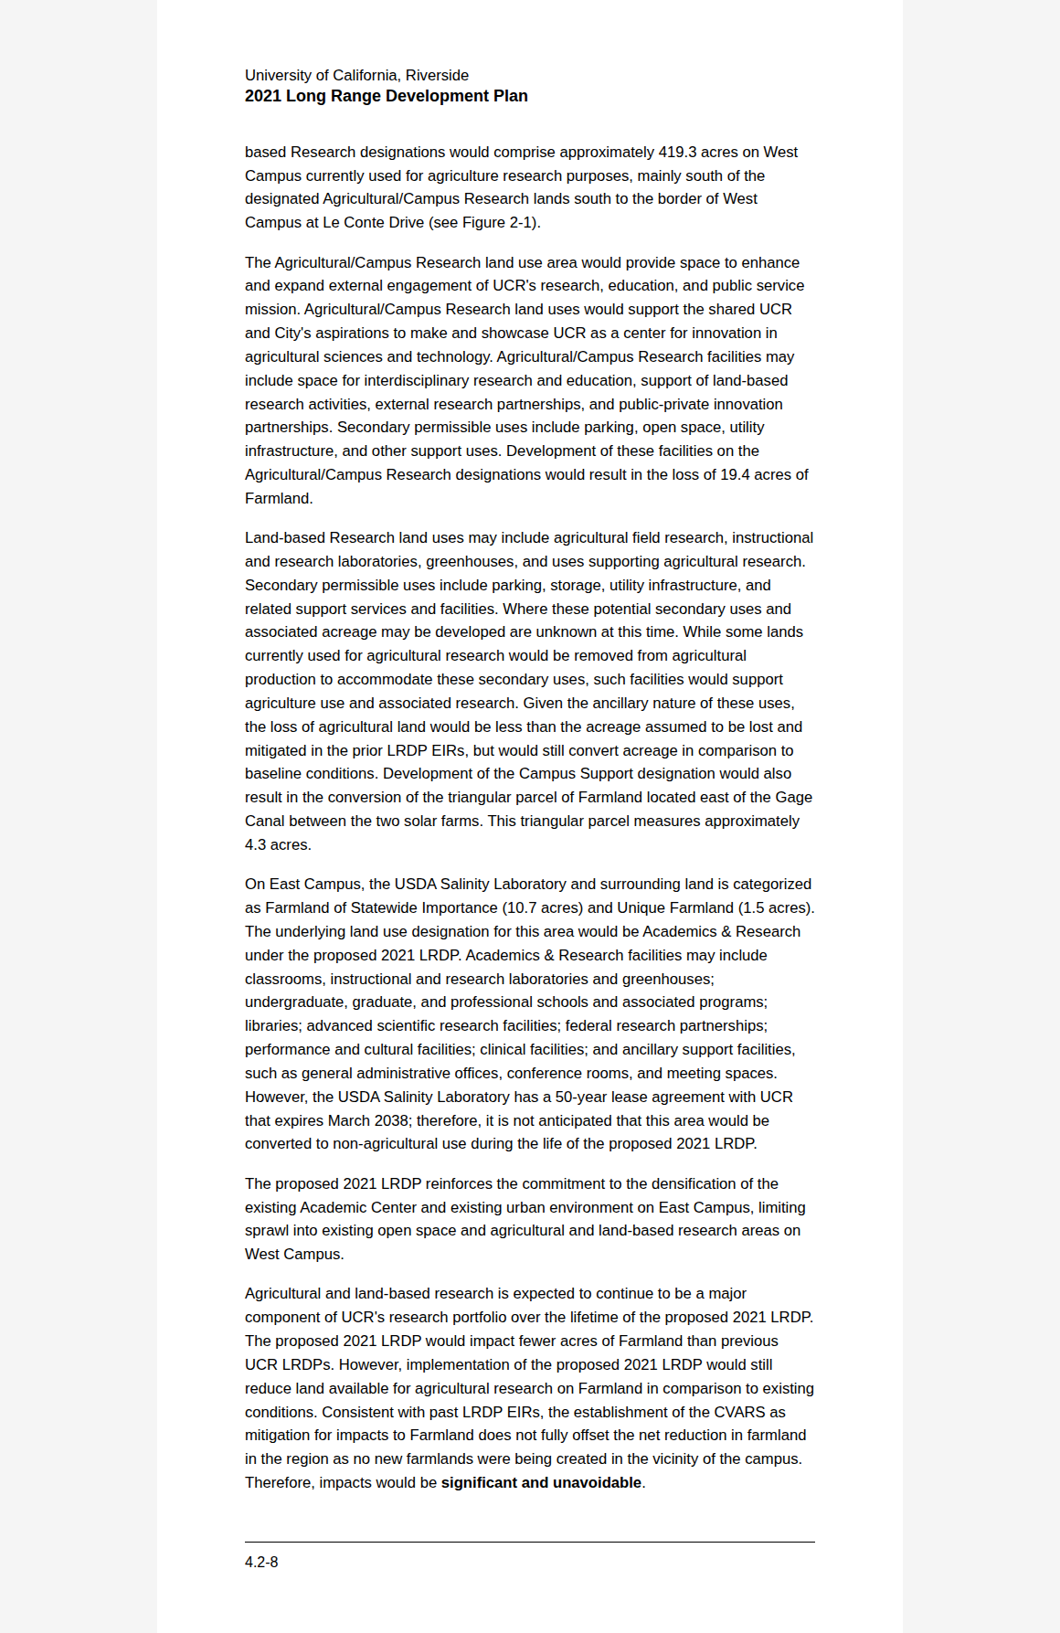University of California, Riverside 2021 Long Range Development Plan
based Research designations would comprise approximately 419.3 acres on West Campus currently used for agriculture research purposes, mainly south of the designated Agricultural/Campus Research lands south to the border of West Campus at Le Conte Drive (see Figure 2-1).
The Agricultural/Campus Research land use area would provide space to enhance and expand external engagement of UCR's research, education, and public service mission. Agricultural/Campus Research land uses would support the shared UCR and City's aspirations to make and showcase UCR as a center for innovation in agricultural sciences and technology. Agricultural/Campus Research facilities may include space for interdisciplinary research and education, support of land-based research activities, external research partnerships, and public-private innovation partnerships. Secondary permissible uses include parking, open space, utility infrastructure, and other support uses. Development of these facilities on the Agricultural/Campus Research designations would result in the loss of 19.4 acres of Farmland.
Land-based Research land uses may include agricultural field research, instructional and research laboratories, greenhouses, and uses supporting agricultural research. Secondary permissible uses include parking, storage, utility infrastructure, and related support services and facilities. Where these potential secondary uses and associated acreage may be developed are unknown at this time. While some lands currently used for agricultural research would be removed from agricultural production to accommodate these secondary uses, such facilities would support agriculture use and associated research. Given the ancillary nature of these uses, the loss of agricultural land would be less than the acreage assumed to be lost and mitigated in the prior LRDP EIRs, but would still convert acreage in comparison to baseline conditions. Development of the Campus Support designation would also result in the conversion of the triangular parcel of Farmland located east of the Gage Canal between the two solar farms. This triangular parcel measures approximately 4.3 acres.
On East Campus, the USDA Salinity Laboratory and surrounding land is categorized as Farmland of Statewide Importance (10.7 acres) and Unique Farmland (1.5 acres). The underlying land use designation for this area would be Academics & Research under the proposed 2021 LRDP. Academics & Research facilities may include classrooms, instructional and research laboratories and greenhouses; undergraduate, graduate, and professional schools and associated programs; libraries; advanced scientific research facilities; federal research partnerships; performance and cultural facilities; clinical facilities; and ancillary support facilities, such as general administrative offices, conference rooms, and meeting spaces. However, the USDA Salinity Laboratory has a 50-year lease agreement with UCR that expires March 2038; therefore, it is not anticipated that this area would be converted to non-agricultural use during the life of the proposed 2021 LRDP.
The proposed 2021 LRDP reinforces the commitment to the densification of the existing Academic Center and existing urban environment on East Campus, limiting sprawl into existing open space and agricultural and land-based research areas on West Campus.
Agricultural and land-based research is expected to continue to be a major component of UCR's research portfolio over the lifetime of the proposed 2021 LRDP. The proposed 2021 LRDP would impact fewer acres of Farmland than previous UCR LRDPs. However, implementation of the proposed 2021 LRDP would still reduce land available for agricultural research on Farmland in comparison to existing conditions. Consistent with past LRDP EIRs, the establishment of the CVARS as mitigation for impacts to Farmland does not fully offset the net reduction in farmland in the region as no new farmlands were being created in the vicinity of the campus. Therefore, impacts would be significant and unavoidable.
4.2-8